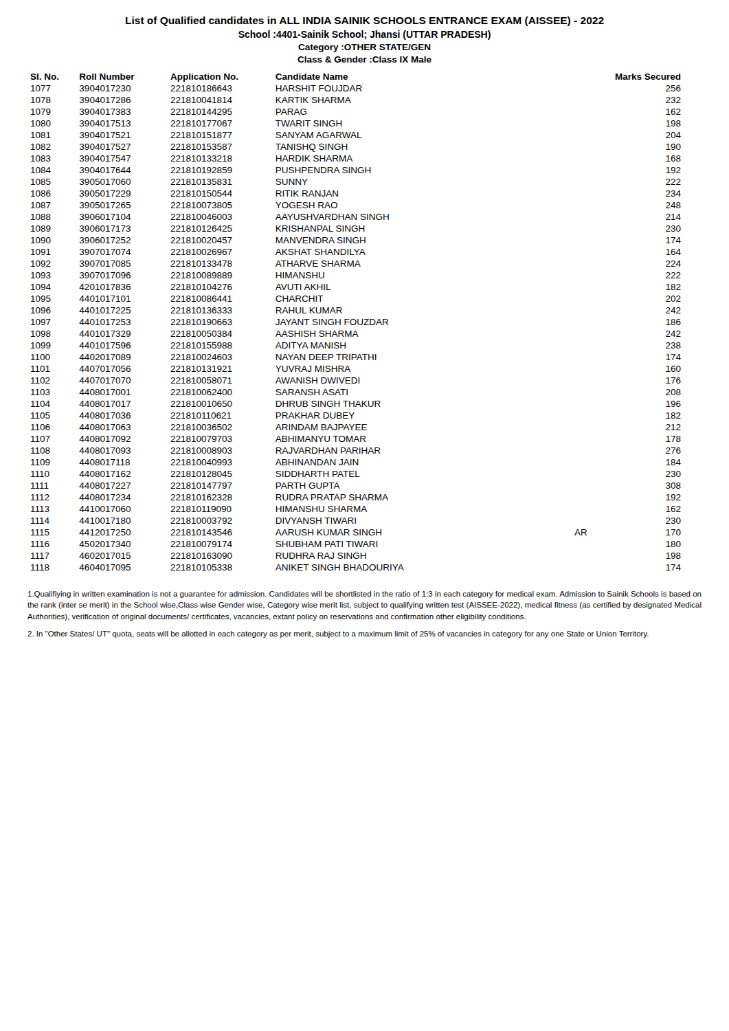List of Qualified candidates in ALL INDIA SAINIK SCHOOLS ENTRANCE EXAM (AISSEE) - 2022
School :4401-Sainik School; Jhansi (UTTAR PRADESH)
Category :OTHER STATE/GEN
Class & Gender :Class IX Male
| Sl. No. | Roll Number | Application No. | Candidate Name | | Marks Secured |
| --- | --- | --- | --- | --- | --- |
| 1077 | 3904017230 | 221810186643 | HARSHIT FOUJDAR | | 256 |
| 1078 | 3904017286 | 221810041814 | KARTIK SHARMA | | 232 |
| 1079 | 3904017383 | 221810144295 | PARAG | | 162 |
| 1080 | 3904017513 | 221810177067 | TWARIT SINGH | | 198 |
| 1081 | 3904017521 | 221810151877 | SANYAM AGARWAL | | 204 |
| 1082 | 3904017527 | 221810153587 | TANISHQ SINGH | | 190 |
| 1083 | 3904017547 | 221810133218 | HARDIK SHARMA | | 168 |
| 1084 | 3904017644 | 221810192859 | PUSHPENDRA SINGH | | 192 |
| 1085 | 3905017060 | 221810135831 | SUNNY | | 222 |
| 1086 | 3905017229 | 221810150544 | RITIK RANJAN | | 234 |
| 1087 | 3905017265 | 221810073805 | YOGESH RAO | | 248 |
| 1088 | 3906017104 | 221810046003 | AAYUSHVARDHAN SINGH | | 214 |
| 1089 | 3906017173 | 221810126425 | KRISHANPAL SINGH | | 230 |
| 1090 | 3906017252 | 221810020457 | MANVENDRA SINGH | | 174 |
| 1091 | 3907017074 | 221810026967 | AKSHAT SHANDILYA | | 164 |
| 1092 | 3907017085 | 221810133478 | ATHARVE SHARMA | | 224 |
| 1093 | 3907017096 | 221810089889 | HIMANSHU | | 222 |
| 1094 | 4201017836 | 221810104276 | AVUTI AKHIL | | 182 |
| 1095 | 4401017101 | 221810086441 | CHARCHIT | | 202 |
| 1096 | 4401017225 | 221810136333 | RAHUL KUMAR | | 242 |
| 1097 | 4401017253 | 221810190663 | JAYANT SINGH FOUZDAR | | 186 |
| 1098 | 4401017329 | 221810050384 | AASHISH SHARMA | | 242 |
| 1099 | 4401017596 | 221810155988 | ADITYA MANISH | | 238 |
| 1100 | 4402017089 | 221810024603 | NAYAN DEEP TRIPATHI | | 174 |
| 1101 | 4407017056 | 221810131921 | YUVRAJ MISHRA | | 160 |
| 1102 | 4407017070 | 221810058071 | AWANISH DWIVEDI | | 176 |
| 1103 | 4408017001 | 221810062400 | SARANSH ASATI | | 208 |
| 1104 | 4408017017 | 221810010650 | DHRUB SINGH THAKUR | | 196 |
| 1105 | 4408017036 | 221810110621 | PRAKHAR DUBEY | | 182 |
| 1106 | 4408017063 | 221810036502 | ARINDAM BAJPAYEE | | 212 |
| 1107 | 4408017092 | 221810079703 | ABHIMANYU TOMAR | | 178 |
| 1108 | 4408017093 | 221810008903 | RAJVARDHAN PARIHAR | | 276 |
| 1109 | 4408017118 | 221810040993 | ABHINANDAN JAIN | | 184 |
| 1110 | 4408017162 | 221810128045 | SIDDHARTH PATEL | | 230 |
| 1111 | 4408017227 | 221810147797 | PARTH GUPTA | | 308 |
| 1112 | 4408017234 | 221810162328 | RUDRA PRATAP SHARMA | | 192 |
| 1113 | 4410017060 | 221810119090 | HIMANSHU SHARMA | | 162 |
| 1114 | 4410017180 | 221810003792 | DIVYANSH TIWARI | | 230 |
| 1115 | 4412017250 | 221810143546 | AARUSH KUMAR SINGH | AR | 170 |
| 1116 | 4502017340 | 221810079174 | SHUBHAM PATI TIWARI | | 180 |
| 1117 | 4602017015 | 221810163090 | RUDHRA RAJ SINGH | | 198 |
| 1118 | 4604017095 | 221810105338 | ANIKET SINGH BHADOURIYA | | 174 |
1.Qualifiying in written examination is not a guarantee for admission. Candidates will be shortlisted in the ratio of 1:3 in each category for medical exam. Admission to Sainik Schools is based on the rank (inter se merit) in the School wise,Class wise Gender wise, Category wise merit list, subject to qualifying written test (AISSEE-2022), medical fitness (as certified by designated Medical Authorities), verification of original documents/ certificates, vacancies, extant policy on reservations and confirmation other eligibility conditions.
2. In "Other States/ UT" quota, seats will be allotted in each category as per merit, subject to a maximum limit of 25% of vacancies in category for any one State or Union Territory.